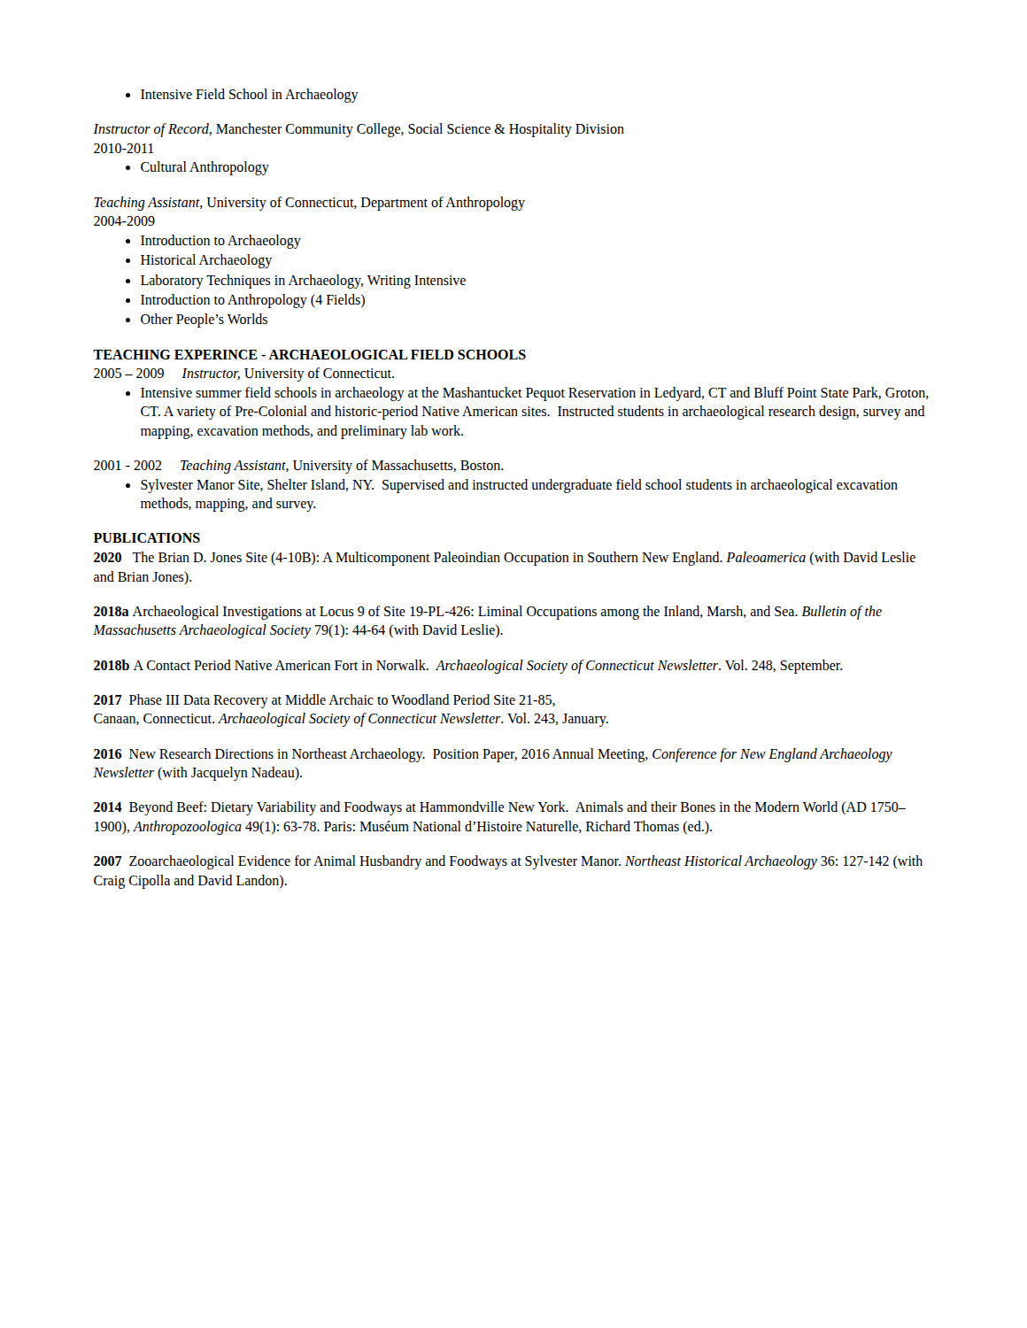Intensive Field School in Archaeology
Instructor of Record, Manchester Community College, Social Science & Hospitality Division
2010-2011
Cultural Anthropology
Teaching Assistant, University of Connecticut, Department of Anthropology
2004-2009
Introduction to Archaeology
Historical Archaeology
Laboratory Techniques in Archaeology, Writing Intensive
Introduction to Anthropology (4 Fields)
Other People’s Worlds
TEACHING EXPERINCE - ARCHAEOLOGICAL FIELD SCHOOLS
2005 – 2009 Instructor, University of Connecticut.
Intensive summer field schools in archaeology at the Mashantucket Pequot Reservation in Ledyard, CT and Bluff Point State Park, Groton, CT. A variety of Pre-Colonial and historic-period Native American sites. Instructed students in archaeological research design, survey and mapping, excavation methods, and preliminary lab work.
2001 - 2002 Teaching Assistant, University of Massachusetts, Boston.
Sylvester Manor Site, Shelter Island, NY. Supervised and instructed undergraduate field school students in archaeological excavation methods, mapping, and survey.
PUBLICATIONS
2020 The Brian D. Jones Site (4-10B): A Multicomponent Paleoindian Occupation in Southern New England. Paleoamerica (with David Leslie and Brian Jones).
2018a Archaeological Investigations at Locus 9 of Site 19-PL-426: Liminal Occupations among the Inland, Marsh, and Sea. Bulletin of the Massachusetts Archaeological Society 79(1): 44-64 (with David Leslie).
2018b A Contact Period Native American Fort in Norwalk. Archaeological Society of Connecticut Newsletter. Vol. 248, September.
2017 Phase III Data Recovery at Middle Archaic to Woodland Period Site 21-85,
Canaan, Connecticut. Archaeological Society of Connecticut Newsletter. Vol. 243, January.
2016 New Research Directions in Northeast Archaeology. Position Paper, 2016 Annual Meeting, Conference for New England Archaeology Newsletter (with Jacquelyn Nadeau).
2014 Beyond Beef: Dietary Variability and Foodways at Hammondville New York. Animals and their Bones in the Modern World (AD 1750–1900), Anthropozoologica 49(1): 63-78. Paris: Muséum National d’Histoire Naturelle, Richard Thomas (ed.).
2007 Zooarchaeological Evidence for Animal Husbandry and Foodways at Sylvester Manor. Northeast Historical Archaeology 36: 127-142 (with Craig Cipolla and David Landon).